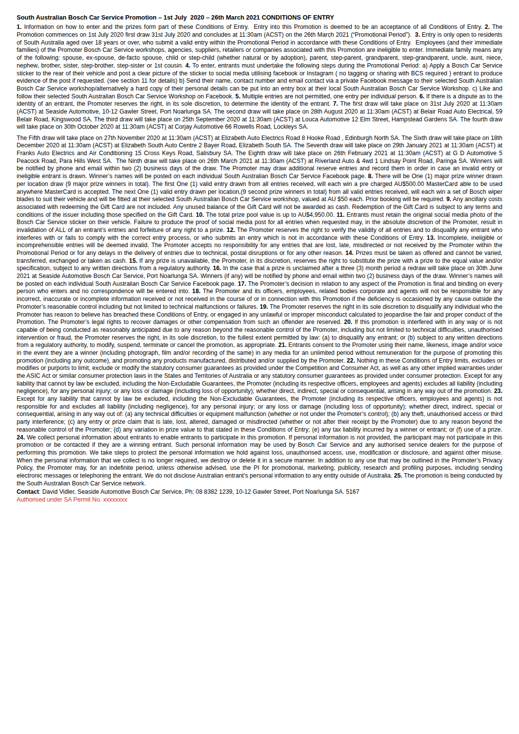South Australian Bosch Car Service Promotion – 1st July 2020 – 26th March 2021 CONDITIONS OF ENTRY
1. Information on how to enter and the prizes form part of these Conditions of Entry. Entry into this Promotion is deemed to be an acceptance of all Conditions of Entry. 2. The Promotion commences on 1st July 2020 first draw 31st July 2020 and concludes at 11:30am (ACST) on the 26th March 2021 (“Promotional Period”). 3. Entry is only open to residents of South Australia aged over 18 years or over, who submit a valid entry within the Promotional Period in accordance with these Conditions of Entry. Employees (and their immediate families) of the Promoter Bosch Car Service workshops, agencies, suppliers, retailers or companies associated with this Promotion are ineligible to enter. Immediate family means any of the following: spouse, ex-spouse, de-facto spouse, child or step-child (whether natural or by adoption), parent, step-parent, grandparent, step-grandparent, uncle, aunt, niece, nephew, brother, sister, step-brother, step-sister or 1st cousin. 4. To enter, entrants must undertake the following steps during the Promotional Period: a) Apply a Bosch Car Service sticker to the rear of their vehicle and post a clear picture of the sticker to social media utilising facebook or Instagram ( no tagging or sharing with BCS required ) entrant to produce evidence of the post if requested. (see section 11 for details) b) Send their name, contact number and email contact via a private Facebook message to their selected South Australian Bosch Car Service workshop/alternatively a hard copy of their personal details can be put into an entry box at their local South Australian Bosch Car Service Workshop. c) Like and follow their selected South Australian Bosch Car Service Workshop on Facebook. 5. Multiple entries are not permitted, one entry per individual person. 6. If there is a dispute as to the identity of an entrant, the Promoter reserves the right, in its sole discretion, to determine the identity of the entrant. 7. The first draw will take place on 31st July 2020 at 11:30am (ACST) at Seaside Automotive, 10-12 Gawler Street, Port Noarlunga SA. The second draw will take place on 28th August 2020 at 11:30am (ACST) at Belair Road Auto Electrical, 59 Belair Road, Kingswood SA. The third draw will take place on 25th September 2020 at 11:30am (ACST) at Louca Automotive 12 Elm Street, Hampstead Gardens SA. The fourth draw will take place on 30th October 2020 at 11:30am (ACST) at Corjay Automotive 66 Rowells Road, Lockleys SA.
The Fifth draw will take place on 27th November 2020 at 11:30am (ACST) at Elizabeth Auto Electrics Road 8 Hooke Road , Edinburgh North SA. The Sixth draw will take place on 18th December 2020 at 11:30am (ACST) at Elizabeth South Auto Centre 2 Bayer Road, Elizabeth South SA. The Seventh draw will take place on 29th January 2021 at 11:30am (ACST) at Franks Auto Electrics and Air Conditioning 15 Cross Keys Road, Salisbury SA. The Eighth draw will take place on 26th February 2021 at 11:30am (ACST) at G D Automotive 5 Peacock Road, Para Hills West SA. The Ninth draw will take place on 26th March 2021 at 11:30am (ACST) at Riverland Auto & 4wd 1 Lindsay Point Road, Paringa SA. Winners will be notified by phone and email within two (2) business days of the draw. The Promoter may draw additional reserve entries and record them in order in case an invalid entry or ineligible entrant is drawn. Winner’s names will be posted on each individual South Australian Bosch Car Service Facebook page. 8. There will be One (1) major prize winner drawn per location draw (9 major prize winners in total). The first One (1) valid entry drawn from all entries received, will each win a pre charged AU$500.00 MasterCard able to be used anywhere MasterCard is accepted. The next One (1) valid entry drawn per location,(9 second prize winners in total) from all valid entries received, will each win a set of Bosch wiper blades to suit their vehicle and will be fitted at their selected South Australian Bosch Car Service workshop, valued at AU $50 each. Prior booking will be required. 9. Any ancillary costs associated with redeeming the Gift Card are not included. Any unused balance of the Gift Card will not be awarded as cash. Redemption of the Gift Card is subject to any terms and conditions of the issuer including those specified on the Gift Card. 10. The total prize pool value is up to AU$4,950.00. 11. Entrants must retain the original social media photo of the Bosch Car Service sticker on their vehicle. Failure to produce the proof of social media post for all entries when requested may, in the absolute discretion of the Promoter, result in invalidation of ALL of an entrant’s entries and forfeiture of any right to a prize. 12. The Promoter reserves the right to verify the validity of all entries and to disqualify any entrant who interferes with or fails to comply with the correct entry process, or who submits an entry which is not in accordance with these Conditions of Entry. 13. Incomplete, ineligible or incomprehensible entries will be deemed invalid. The Promoter accepts no responsibility for any entries that are lost, late, misdirected or not received by the Promoter within the Promotional Period or for any delays in the delivery of entries due to technical, postal disruptions or for any other reason. 14. Prizes must be taken as offered and cannot be varied, transferred, exchanged or taken as cash. 15. If any prize is unavailable, the Promoter, in its discretion, reserves the right to substitute the prize with a prize to the equal value and/or specification, subject to any written directions from a regulatory authority. 16. In the case that a prize is unclaimed after a three (3) month period a redraw will take place on 30th June 2021 at Seaside Automotive Bosch Car Service, Port Noarlunga SA. Winners (if any) will be notified by phone and email within two (2) business days of the draw. Winner’s names will be posted on each individual South Australian Bosch Car Service Facebook page. 17. The Promoter’s decision in relation to any aspect of the Promotion is final and binding on every person who enters and no correspondence will be entered into. 18. The Promoter and its officers, employees, related bodies corporate and agents will not be responsible for any incorrect, inaccurate or incomplete information received or not received in the course of or in connection with this Promotion if the deficiency is occasioned by any cause outside the Promoter’s reasonable control including but not limited to technical malfunctions or failures. 19. The Promoter reserves the right in its sole discretion to disqualify any individual who the Promoter has reason to believe has breached these Conditions of Entry, or engaged in any unlawful or improper misconduct calculated to jeopardise the fair and proper conduct of the Promotion. The Promoter’s legal rights to recover damages or other compensation from such an offender are reserved. 20. If this promotion is interfered with in any way or is not capable of being conducted as reasonably anticipated due to any reason beyond the reasonable control of the Promoter, including but not limited to technical difficulties, unauthorised intervention or fraud, the Promoter reserves the right, in its sole discretion, to the fullest extent permitted by law: (a) to disqualify any entrant; or (b) subject to any written directions from a regulatory authority, to modify, suspend, terminate or cancel the promotion, as appropriate. 21. Entrants consent to the Promoter using their name, likeness, image and/or voice in the event they are a winner (including photograph, film and/or recording of the same) in any media for an unlimited period without remuneration for the purpose of promoting this promotion (including any outcome), and promoting any products manufactured, distributed and/or supplied by the Promoter. 22. Nothing in these Conditions of Entry limits, excludes or modifies or purports to limit, exclude or modify the statutory consumer guarantees as provided under the Competition and Consumer Act, as well as any other implied warranties under the ASIC Act or similar consumer protection laws in the States and Territories of Australia or any statutory consumer guarantees as provided under consumer protection. Except for any liability that cannot by law be excluded, including the Non-Excludable Guarantees, the Promoter (including its respective officers, employees and agents) excludes all liability (including negligence), for any personal injury; or any loss or damage (including loss of opportunity); whether direct, indirect, special or consequential, arising in any way out of the promotion. 23. Except for any liability that cannot by law be excluded, including the Non-Excludable Guarantees, the Promoter (including its respective officers, employees and agents) is not responsible for and excludes all liability (including negligence), for any personal injury; or any loss or damage (including loss of opportunity); whether direct, indirect, special or consequential, arising in any way out of: (a) any technical difficulties or equipment malfunction (whether or not under the Promoter’s control); (b) any theft, unauthorised access or third party interference; (c) any entry or prize claim that is late, lost, altered, damaged or misdirected (whether or not after their receipt by the Promoter) due to any reason beyond the reasonable control of the Promoter; (d) any variation in prize value to that stated in these Conditions of Entry; (e) any tax liability incurred by a winner or entrant; or (f) use of a prize. 24. We collect personal information about entrants to enable entrants to participate in this promotion. If personal information is not provided, the participant may not participate in this promotion or be contacted if they are a winning entrant. Such personal information may be used by Bosch Car Service and any authorised service dealers for the purpose of performing this promotion. We take steps to protect the personal information we hold against loss, unauthorised access, use, modification or disclosure, and against other misuse. When the personal information that we collect is no longer required, we destroy or delete it in a secure manner. In addition to any use that may be outlined in the Promoter’s Privacy Policy, the Promoter may, for an indefinite period, unless otherwise advised, use the PI for promotional, marketing, publicity, research and profiling purposes, including sending electronic messages or telephoning the entrant. We do not disclose Australian entrant’s personal information to any entity outside of Australia. 25. The promotion is being conducted by the South Australian Bosch Car Service network.
Contact: David Vidler, Seaside Automotive Bosch Car Service, Ph: 08 8382 1239, 10-12 Gawler Street, Port Noarlunga SA. 5167
Authorised under SA Permit No. xxxxxxxx